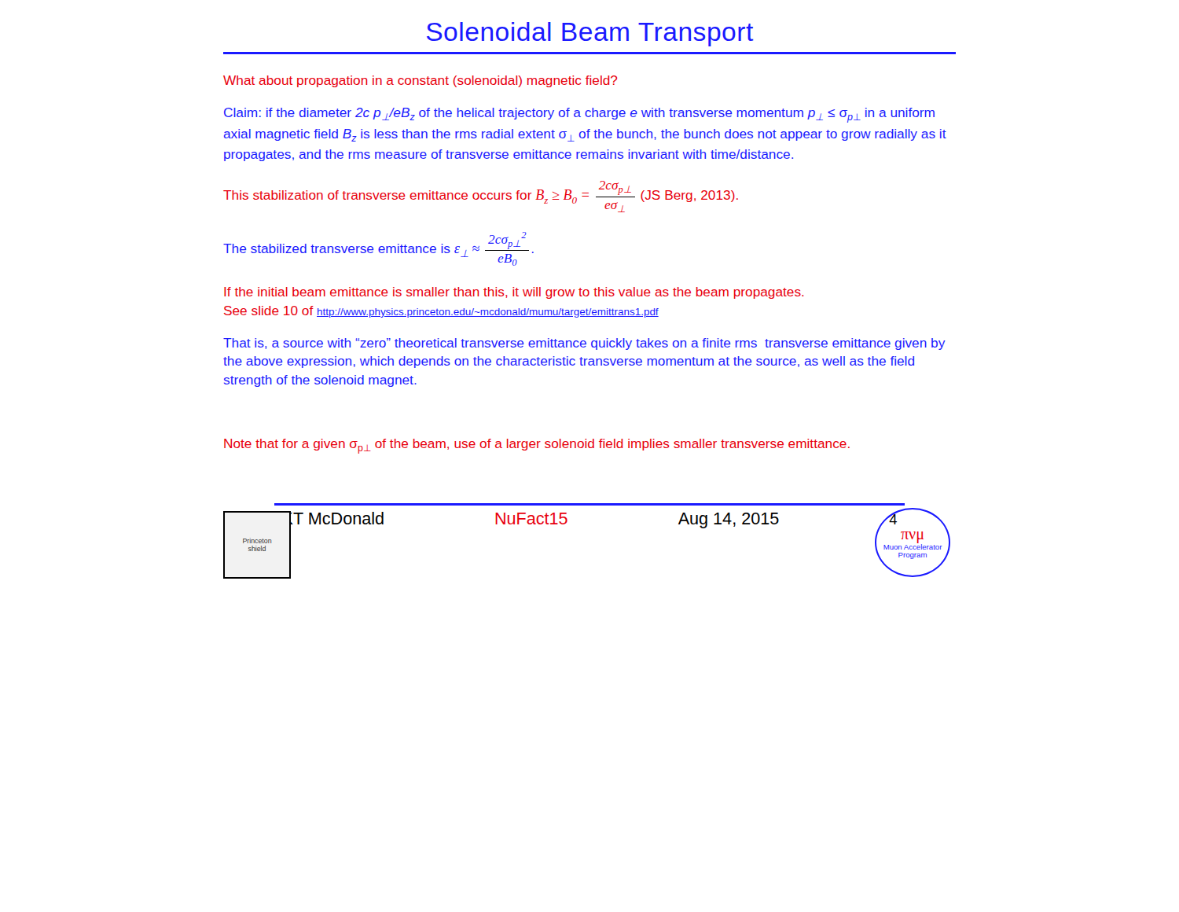Solenoidal Beam Transport
What about propagation in a constant (solenoidal) magnetic field?
Claim: if the diameter 2c p⊥/eBz of the helical trajectory of a charge e with transverse momentum p⊥ ≤ σp⊥ in a uniform axial magnetic field Bz is less than the rms radial extent σ⊥ of the bunch, the bunch does not appear to grow radially as it propagates, and the rms measure of transverse emittance remains invariant with time/distance.
This stabilization of transverse emittance occurs for Bz ≥ B0 = 2cσp⊥eσ⊥ (JS Berg, 2013).
The stabilized transverse emittance is ε⊥ ≈ 2cσp⊥2 eB0.
If the initial beam emittance is smaller than this, it will grow to this value as the beam propagates.
See slide 10 of http://www.physics.princeton.edu/~mcdonald/mumu/target/emittrans1.pdf
That is, a source with “zero” theoretical transverse emittance quickly takes on a finite rms transverse emittance given by the above expression, which depends on the characteristic transverse momentum at the source, as well as the field strength of the solenoid magnet.
Note that for a given σp⊥ of the beam, use of a larger solenoid field implies smaller transverse emittance.
Princeton
shield
KT McDonald NuFact15 Aug 14, 2015 4
πνμ
Muon Accelerator
Program